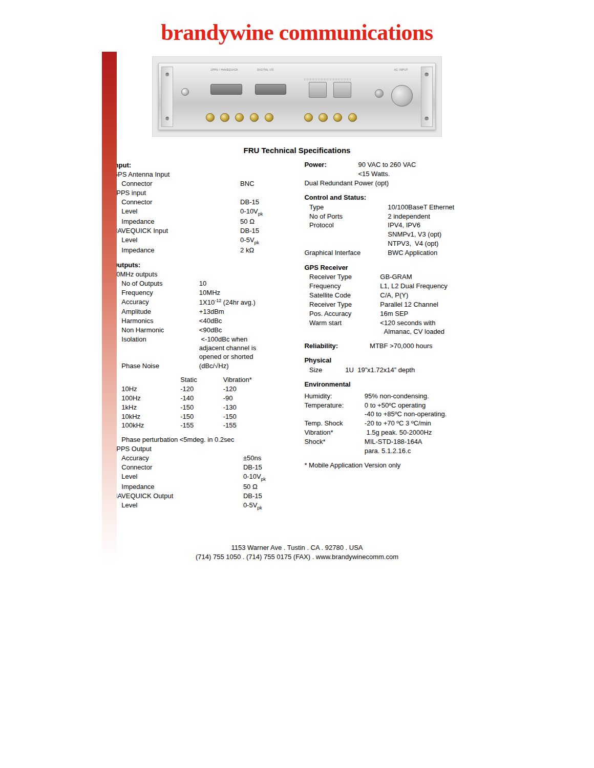brandywine communications
1PPS / HAVEQUICK
DIGITAL I/O
AC INPUT
FRU Technical Specifications
Input:
| GPS Antenna Input |
| Connector | BNC |
| 1PPS input |
| Connector | DB-15 |
| Level | 0-10V pk |
| Impedance | 50 Ω |
| HAVEQUICK Input | DB-15 |
| Level | 0-5V pk |
| Impedance | 2 kΩ |
Outputs:
| 10MHz outputs |
| No of Outputs | 10 |
| Frequency | 10MHz |
| Accuracy | 1X10 -12 (24hr avg.) |
| Amplitude | +13dBm |
| Harmonics | <40dBc |
| Non Harmonic | <90dBc |
| Isolation | <-100dBc when adjacent channel is opened or shorted |
| Phase Noise | (dBc/√Hz) |
| | Static | Vibration* |
| 10Hz | -120 | -120 |
| 100Hz | -140 | -90 |
| 1kHz | -150 | -130 |
| 10kHz | -150 | -150 |
| 100kHz | -155 | -155 |
| Phase perturbation <5mdeg. in 0.2sec |
| 1PPS Output |
| Accuracy | ±50ns |
| Connector | DB-15 |
| Level | 0-10V pk |
| Impedance | 50 Ω |
| HAVEQUICK Output | DB-15 |
| Level | 0-5V pk |
| Power: | 90 VAC to 260 VAC |
| | <15 Watts. |
| Dual Redundant Power (opt) |
Control and Status:
| Type | 10/100BaseT Ethernet |
| No of Ports | 2 independent |
| Protocol | IPV4, IPV6 |
| | SNMPv1, V3 (opt) |
| | NTPV3, V4 (opt) |
| Graphical Interface | BWC Application |
GPS Receiver
| Receiver Type | GB-GRAM |
| Frequency | L1, L2 Dual Frequency |
| Satellite Code | C/A, P(Y) |
| Receiver Type | Parallel 12 Channel |
| Pos. Accuracy | 16m SEP |
| Warm start | <120 seconds with |
| | Almanac, CV loaded |
| Reliability: | MTBF >70,000 hours |
Physical
| Size | 1U 19”x1.72x14” depth |
Environmental
| Humidity: | 95% non-condensing. |
| Temperature: | 0 to +50ºC operating |
| | -40 to +85ºC non-operating. |
| Temp. Shock | -20 to +70 ºC 3 ºC/min |
| Vibration* | 1.5g peak. 50-2000Hz |
| Shock* | MIL-STD-188-164A |
| | para. 5.1.2.16.c |
* Mobile Application Version only
1153 Warner Ave . Tustin . CA . 92780 . USA
(714) 755 1050 . (714) 755 0175 (FAX) . www.brandywinecomm.com